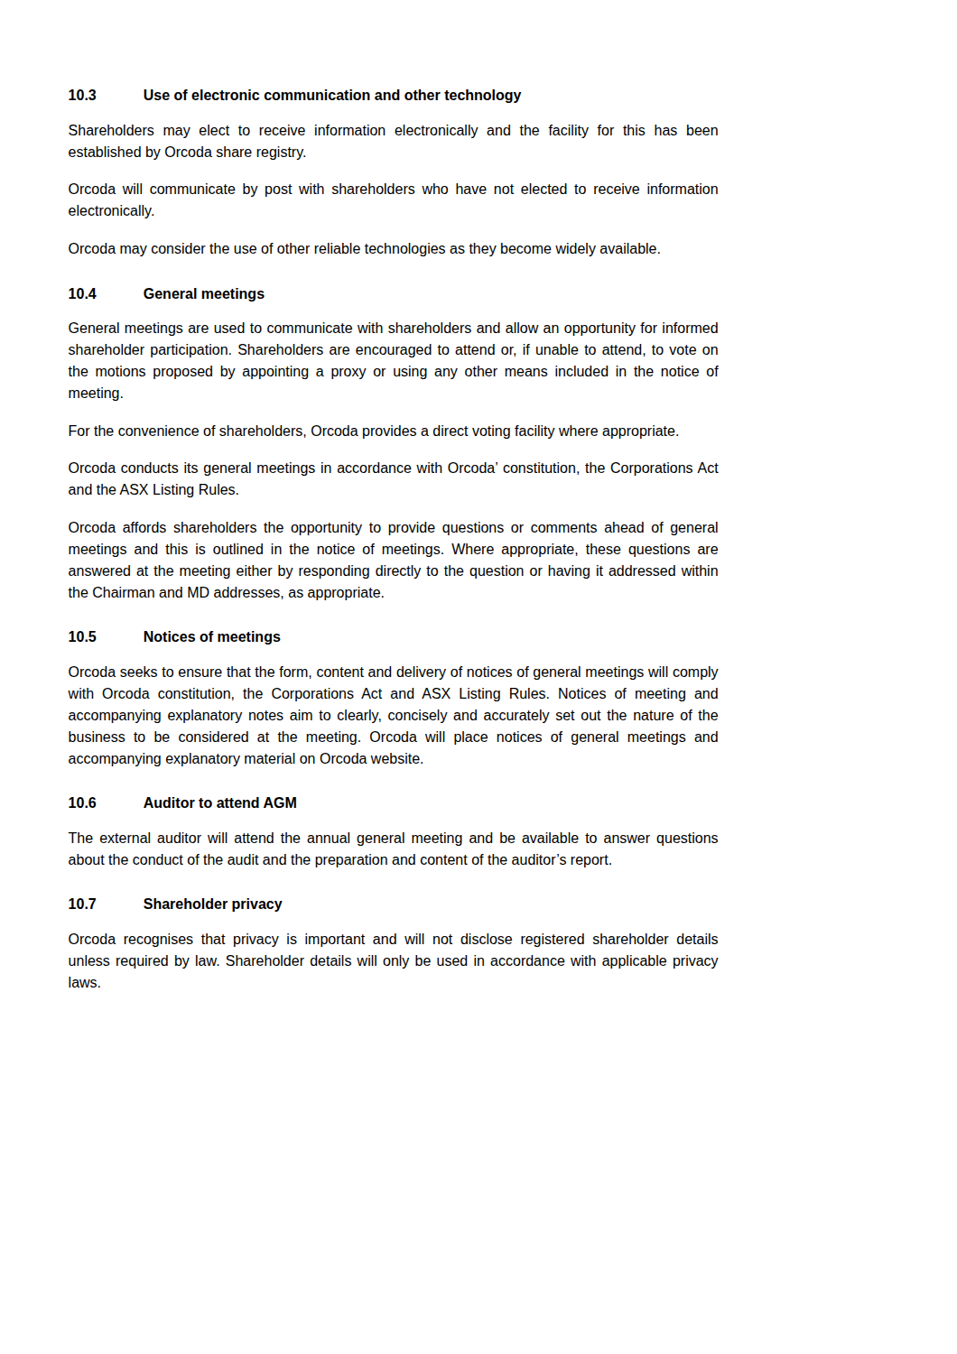10.3 Use of electronic communication and other technology
Shareholders may elect to receive information electronically and the facility for this has been established by Orcoda share registry.
Orcoda will communicate by post with shareholders who have not elected to receive information electronically.
Orcoda may consider the use of other reliable technologies as they become widely available.
10.4 General meetings
General meetings are used to communicate with shareholders and allow an opportunity for informed shareholder participation. Shareholders are encouraged to attend or, if unable to attend, to vote on the motions proposed by appointing a proxy or using any other means included in the notice of meeting.
For the convenience of shareholders, Orcoda provides a direct voting facility where appropriate.
Orcoda conducts its general meetings in accordance with Orcoda’ constitution, the Corporations Act and the ASX Listing Rules.
Orcoda affords shareholders the opportunity to provide questions or comments ahead of general meetings and this is outlined in the notice of meetings. Where appropriate, these questions are answered at the meeting either by responding directly to the question or having it addressed within the Chairman and MD addresses, as appropriate.
10.5 Notices of meetings
Orcoda seeks to ensure that the form, content and delivery of notices of general meetings will comply with Orcoda constitution, the Corporations Act and ASX Listing Rules. Notices of meeting and accompanying explanatory notes aim to clearly, concisely and accurately set out the nature of the business to be considered at the meeting. Orcoda will place notices of general meetings and accompanying explanatory material on Orcoda website.
10.6 Auditor to attend AGM
The external auditor will attend the annual general meeting and be available to answer questions about the conduct of the audit and the preparation and content of the auditor’s report.
10.7 Shareholder privacy
Orcoda recognises that privacy is important and will not disclose registered shareholder details unless required by law. Shareholder details will only be used in accordance with applicable privacy laws.